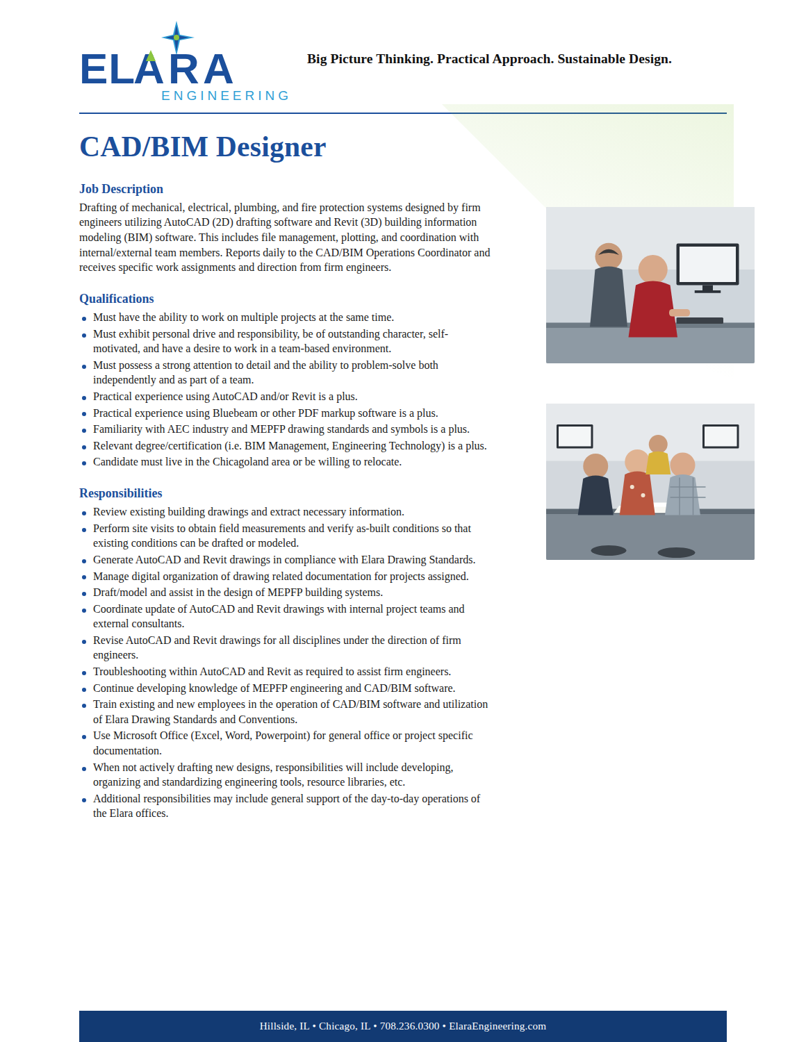ELARA Engineering EL A R A ENGINEERING
Big Picture Thinking. Practical Approach. Sustainable Design.
CAD/BIM Designer
Job Description
Drafting of mechanical, electrical, plumbing, and fire protection systems designed by firm engineers utilizing AutoCAD (2D) drafting software and Revit (3D) building information modeling (BIM) software. This includes file management, plotting, and coordination with internal/external team members. Reports daily to the CAD/BIM Operations Coordinator and receives specific work assignments and direction from firm engineers.
Qualifications
Must have the ability to work on multiple projects at the same time.
Must exhibit personal drive and responsibility, be of outstanding character, self-motivated, and have a desire to work in a team-based environment.
Must possess a strong attention to detail and the ability to problem-solve both independently and as part of a team.
Practical experience using AutoCAD and/or Revit is a plus.
Practical experience using Bluebeam or other PDF markup software is a plus.
Familiarity with AEC industry and MEPFP drawing standards and symbols is a plus.
Relevant degree/certification (i.e. BIM Management, Engineering Technology) is a plus.
Candidate must live in the Chicagoland area or be willing to relocate.
Responsibilities
Review existing building drawings and extract necessary information.
Perform site visits to obtain field measurements and verify as-built conditions so that existing conditions can be drafted or modeled.
Generate AutoCAD and Revit drawings in compliance with Elara Drawing Standards.
Manage digital organization of drawing related documentation for projects assigned.
Draft/model and assist in the design of MEPFP building systems.
Coordinate update of AutoCAD and Revit drawings with internal project teams and external consultants.
Revise AutoCAD and Revit drawings for all disciplines under the direction of firm engineers.
Troubleshooting within AutoCAD and Revit as required to assist firm engineers.
Continue developing knowledge of MEPFP engineering and CAD/BIM software.
Train existing and new employees in the operation of CAD/BIM software and utilization of Elara Drawing Standards and Conventions.
Use Microsoft Office (Excel, Word, Powerpoint) for general office or project specific documentation.
When not actively drafting new designs, responsibilities will include developing, organizing and standardizing engineering tools, resource libraries, etc.
Additional responsibilities may include general support of the day-to-day operations of the Elara offices.
Hillside, IL • Chicago, IL • 708.236.0300 • ElaraEngineering.com